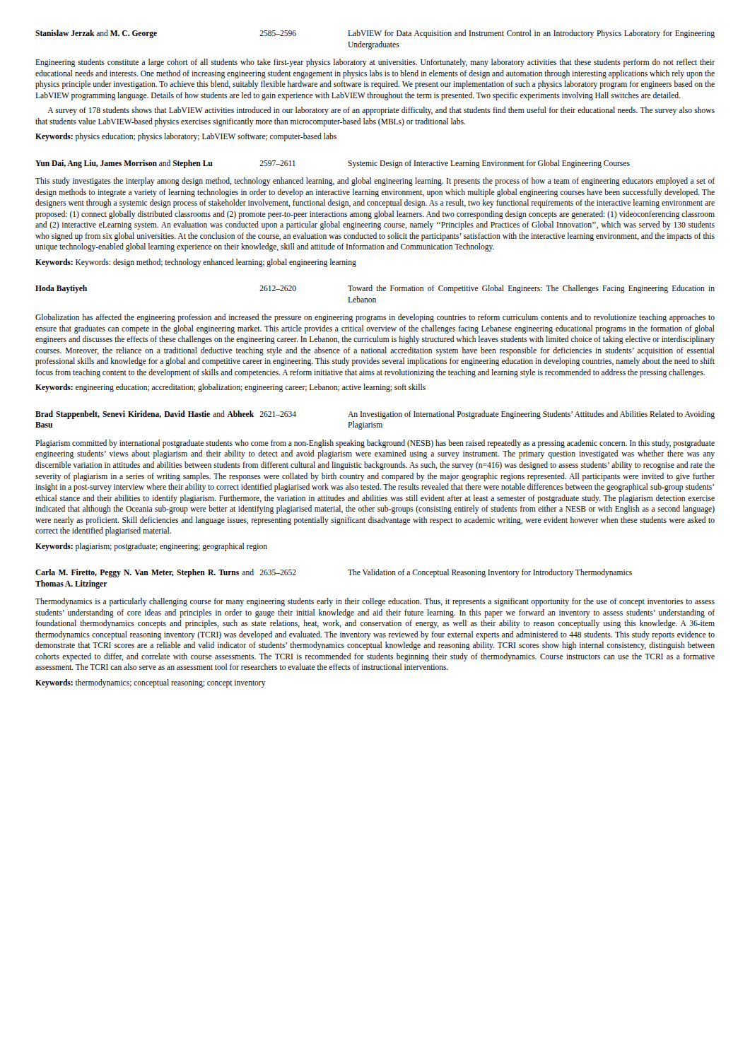Stanislaw Jerzak and M. C. George
2585–2596
LabVIEW for Data Acquisition and Instrument Control in an Introductory Physics Laboratory for Engineering Undergraduates
Engineering students constitute a large cohort of all students who take first-year physics laboratory at universities. Unfortunately, many laboratory activities that these students perform do not reflect their educational needs and interests. One method of increasing engineering student engagement in physics labs is to blend in elements of design and automation through interesting applications which rely upon the physics principle under investigation. To achieve this blend, suitably flexible hardware and software is required. We present our implementation of such a physics laboratory program for engineers based on the LabVIEW programming language. Details of how students are led to gain experience with LabVIEW throughout the term is presented. Two specific experiments involving Hall switches are detailed.
A survey of 178 students shows that LabVIEW activities introduced in our laboratory are of an appropriate difficulty, and that students find them useful for their educational needs. The survey also shows that students value LabVIEW-based physics exercises significantly more than microcomputer-based labs (MBLs) or traditional labs.
Keywords: physics education; physics laboratory; LabVIEW software; computer-based labs
Yun Dai, Ang Liu, James Morrison and Stephen Lu
2597–2611
Systemic Design of Interactive Learning Environment for Global Engineering Courses
This study investigates the interplay among design method, technology enhanced learning, and global engineering learning. It presents the process of how a team of engineering educators employed a set of design methods to integrate a variety of learning technologies in order to develop an interactive learning environment, upon which multiple global engineering courses have been successfully developed. The designers went through a systemic design process of stakeholder involvement, functional design, and conceptual design. As a result, two key functional requirements of the interactive learning environment are proposed: (1) connect globally distributed classrooms and (2) promote peer-to-peer interactions among global learners. And two corresponding design concepts are generated: (1) videoconferencing classroom and (2) interactive eLearning system. An evaluation was conducted upon a particular global engineering course, namely ‘‘Principles and Practices of Global Innovation’’, which was served by 130 students who signed up from six global universities. At the conclusion of the course, an evaluation was conducted to solicit the participants’ satisfaction with the interactive learning environment, and the impacts of this unique technology-enabled global learning experience on their knowledge, skill and attitude of Information and Communication Technology.
Keywords: Keywords: design method; technology enhanced learning; global engineering learning
Hoda Baytiyeh
2612–2620
Toward the Formation of Competitive Global Engineers: The Challenges Facing Engineering Education in Lebanon
Globalization has affected the engineering profession and increased the pressure on engineering programs in developing countries to reform curriculum contents and to revolutionize teaching approaches to ensure that graduates can compete in the global engineering market. This article provides a critical overview of the challenges facing Lebanese engineering educational programs in the formation of global engineers and discusses the effects of these challenges on the engineering career. In Lebanon, the curriculum is highly structured which leaves students with limited choice of taking elective or interdisciplinary courses. Moreover, the reliance on a traditional deductive teaching style and the absence of a national accreditation system have been responsible for deficiencies in students’ acquisition of essential professional skills and knowledge for a global and competitive career in engineering. This study provides several implications for engineering education in developing countries, namely about the need to shift focus from teaching content to the development of skills and competencies. A reform initiative that aims at revolutionizing the teaching and learning style is recommended to address the pressing challenges.
Keywords: engineering education; accreditation; globalization; engineering career; Lebanon; active learning; soft skills
Brad Stappenbelt, Senevi Kiridena, David Hastie and Abheek Basu
2621–2634
An Investigation of International Postgraduate Engineering Students’ Attitudes and Abilities Related to Avoiding Plagiarism
Plagiarism committed by international postgraduate students who come from a non-English speaking background (NESB) has been raised repeatedly as a pressing academic concern. In this study, postgraduate engineering students’ views about plagiarism and their ability to detect and avoid plagiarism were examined using a survey instrument. The primary question investigated was whether there was any discernible variation in attitudes and abilities between students from different cultural and linguistic backgrounds. As such, the survey (n=416) was designed to assess students’ ability to recognise and rate the severity of plagiarism in a series of writing samples. The responses were collated by birth country and compared by the major geographic regions represented. All participants were invited to give further insight in a post-survey interview where their ability to correct identified plagiarised work was also tested. The results revealed that there were notable differences between the geographical sub-group students’ ethical stance and their abilities to identify plagiarism. Furthermore, the variation in attitudes and abilities was still evident after at least a semester of postgraduate study. The plagiarism detection exercise indicated that although the Oceania sub-group were better at identifying plagiarised material, the other sub-groups (consisting entirely of students from either a NESB or with English as a second language) were nearly as proficient. Skill deficiencies and language issues, representing potentially significant disadvantage with respect to academic writing, were evident however when these students were asked to correct the identified plagiarised material.
Keywords: plagiarism; postgraduate; engineering; geographical region
Carla M. Firetto, Peggy N. Van Meter, Stephen R. Turns and Thomas A. Litzinger
2635–2652
The Validation of a Conceptual Reasoning Inventory for Introductory Thermodynamics
Thermodynamics is a particularly challenging course for many engineering students early in their college education. Thus, it represents a significant opportunity for the use of concept inventories to assess students’ understanding of core ideas and principles in order to gauge their initial knowledge and aid their future learning. In this paper we forward an inventory to assess students’ understanding of foundational thermodynamics concepts and principles, such as state relations, heat, work, and conservation of energy, as well as their ability to reason conceptually using this knowledge. A 36-item thermodynamics conceptual reasoning inventory (TCRI) was developed and evaluated. The inventory was reviewed by four external experts and administered to 448 students. This study reports evidence to demonstrate that TCRI scores are a reliable and valid indicator of students’ thermodynamics conceptual knowledge and reasoning ability. TCRI scores show high internal consistency, distinguish between cohorts expected to differ, and correlate with course assessments. The TCRI is recommended for students beginning their study of thermodynamics. Course instructors can use the TCRI as a formative assessment. The TCRI can also serve as an assessment tool for researchers to evaluate the effects of instructional interventions.
Keywords: thermodynamics; conceptual reasoning; concept inventory